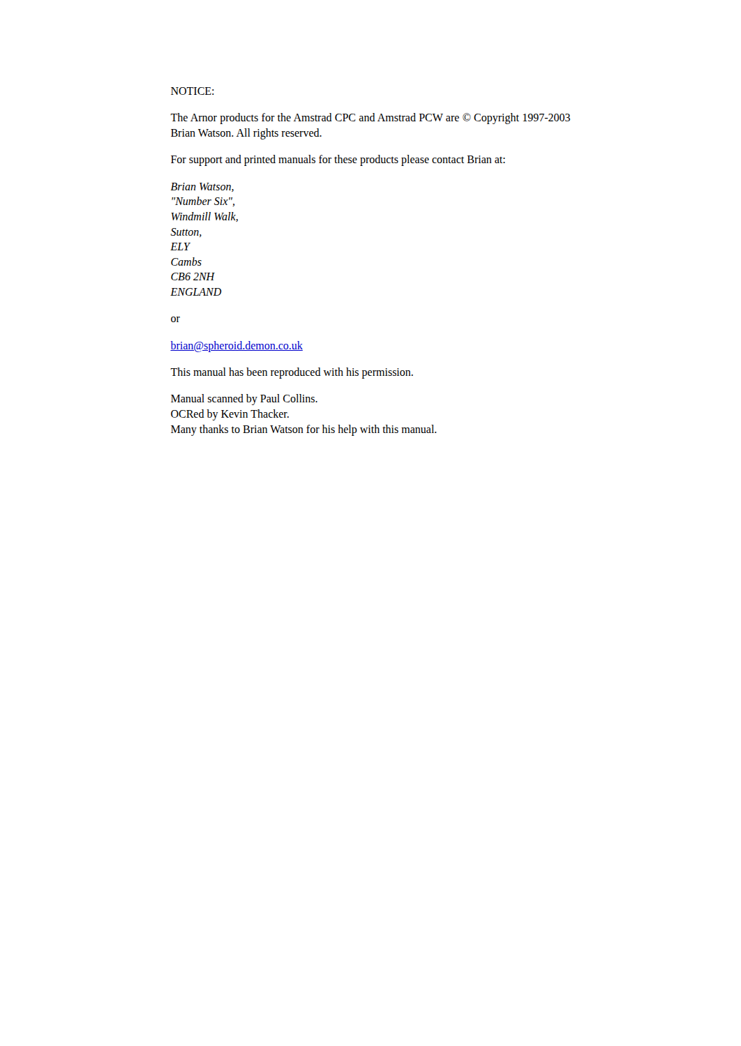NOTICE:
The Arnor products for the Amstrad CPC and Amstrad PCW are © Copyright 1997-2003 Brian Watson. All rights reserved.
For support and printed manuals for these products please contact Brian at:
Brian Watson,
"Number Six",
Windmill Walk,
Sutton,
ELY
Cambs
CB6 2NH
ENGLAND
or
brian@spheroid.demon.co.uk
This manual has been reproduced with his permission.
Manual scanned by Paul Collins.
OCRed by Kevin Thacker.
Many thanks to Brian Watson for his help with this manual.